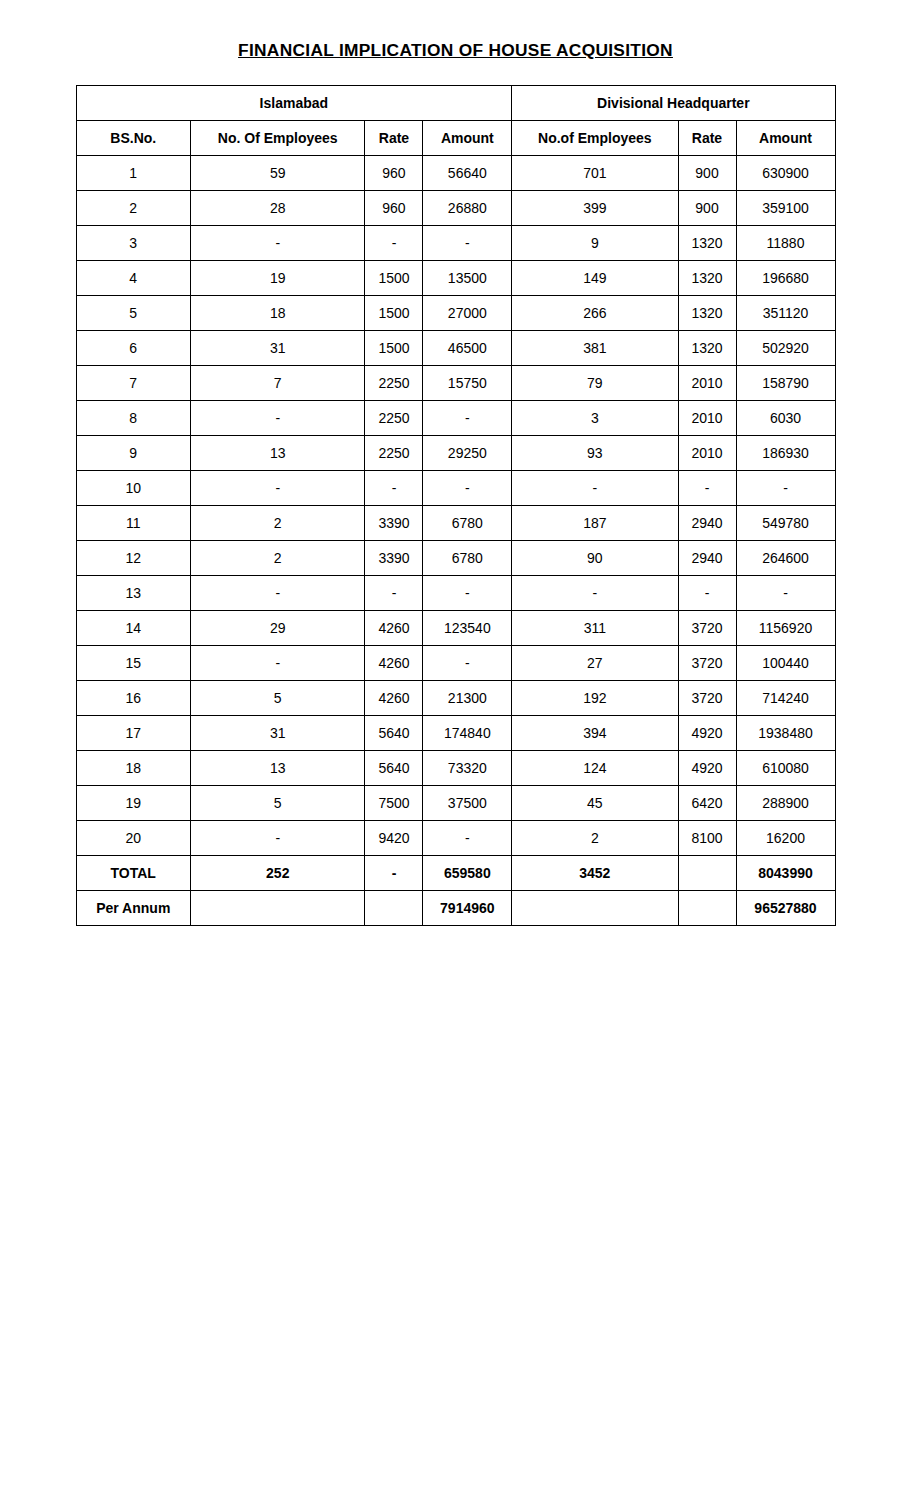FINANCIAL IMPLICATION OF HOUSE ACQUISITION
| Islamabad | Divisional Headquarter |
| --- | --- |
| BS.No. | No. Of Employees | Rate | Amount | No.of Employees | Rate | Amount |
| 1 | 59 | 960 | 56640 | 701 | 900 | 630900 |
| 2 | 28 | 960 | 26880 | 399 | 900 | 359100 |
| 3 | - | - | - | 9 | 1320 | 11880 |
| 4 | 19 | 1500 | 13500 | 149 | 1320 | 196680 |
| 5 | 18 | 1500 | 27000 | 266 | 1320 | 351120 |
| 6 | 31 | 1500 | 46500 | 381 | 1320 | 502920 |
| 7 | 7 | 2250 | 15750 | 79 | 2010 | 158790 |
| 8 | - | 2250 | - | 3 | 2010 | 6030 |
| 9 | 13 | 2250 | 29250 | 93 | 2010 | 186930 |
| 10 | - | - | - | - | - | - |
| 11 | 2 | 3390 | 6780 | 187 | 2940 | 549780 |
| 12 | 2 | 3390 | 6780 | 90 | 2940 | 264600 |
| 13 | - | - | - | - | - | - |
| 14 | 29 | 4260 | 123540 | 311 | 3720 | 1156920 |
| 15 | - | 4260 | - | 27 | 3720 | 100440 |
| 16 | 5 | 4260 | 21300 | 192 | 3720 | 714240 |
| 17 | 31 | 5640 | 174840 | 394 | 4920 | 1938480 |
| 18 | 13 | 5640 | 73320 | 124 | 4920 | 610080 |
| 19 | 5 | 7500 | 37500 | 45 | 6420 | 288900 |
| 20 | - | 9420 | - | 2 | 8100 | 16200 |
| TOTAL | 252 | - | 659580 | 3452 | | 8043990 |
| Per Annum | | | 7914960 | | | 96527880 |